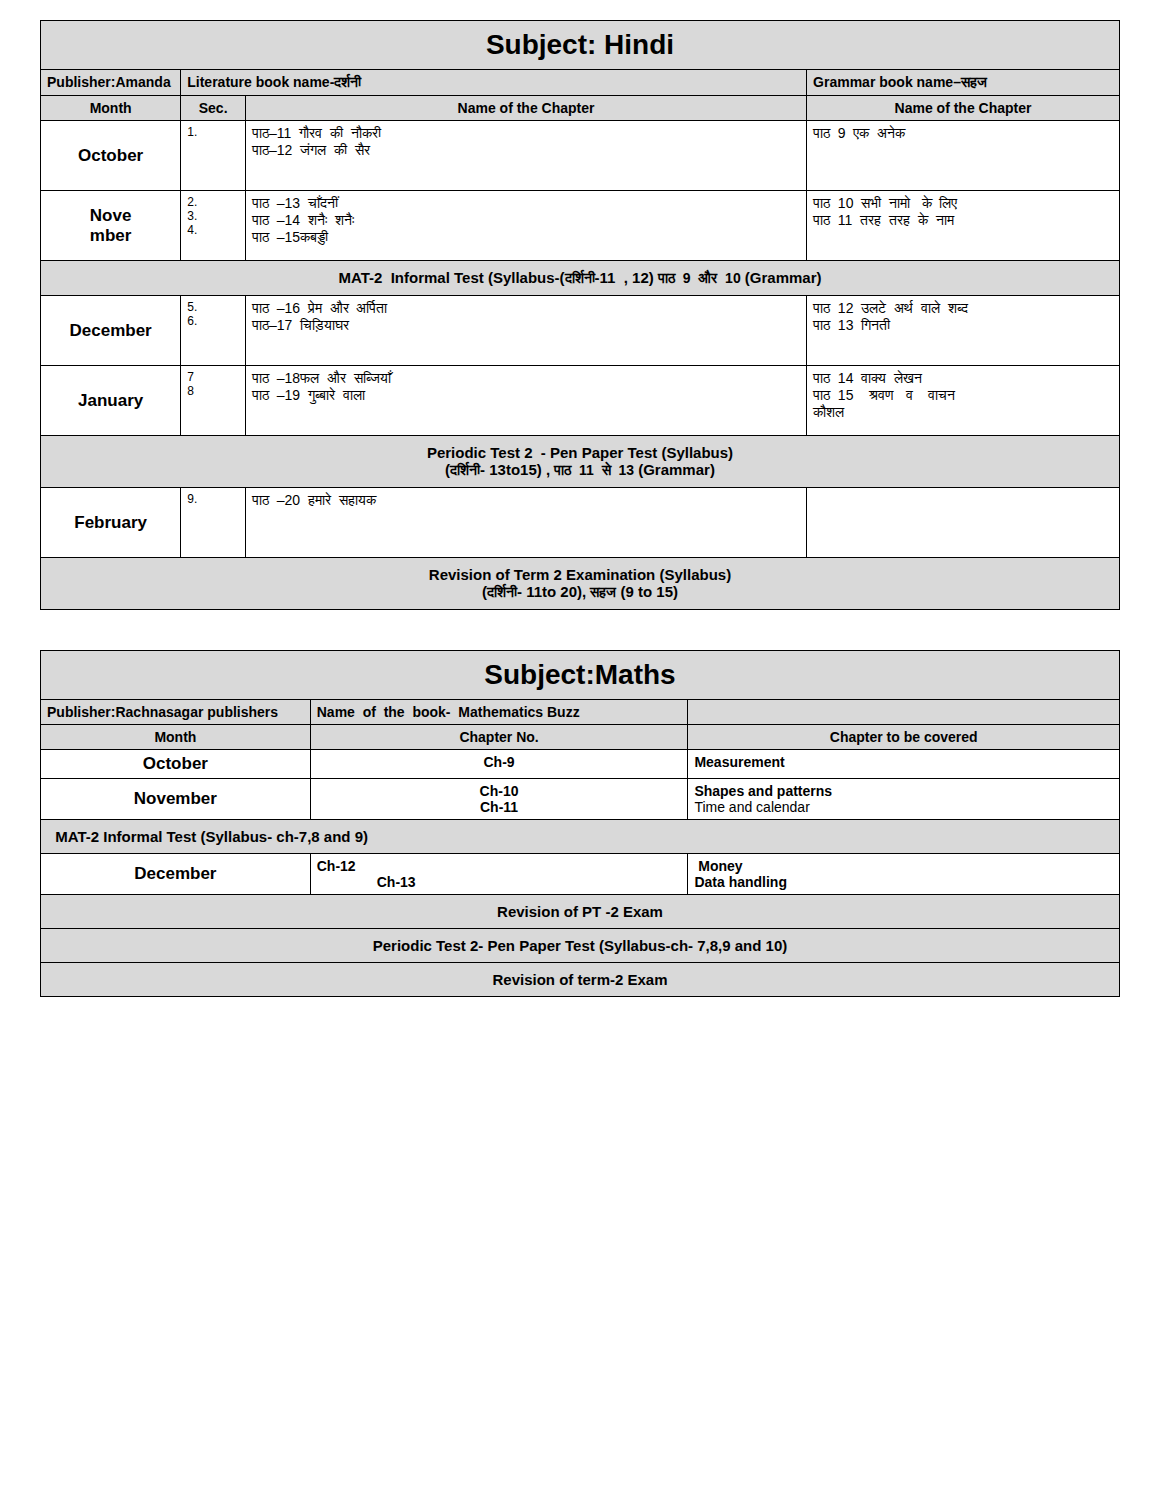| Subject: Hindi |
| Publisher:Amanda | Literature book name- दर्शनी | Grammar book name– सहज |
| Month | Sec. | Name of the Chapter | Name of the Chapter |
| October | 1. | पाठ–11 गौरव की नौकरी पाठ–12 जंगल की सैर | पाठ 9 एक अनेक |
| Nove mber | 2. 3. 4. | पाठ –13 चाँदनीं पाठ –14 शनैः शनैः पाठ –15कबड्डी | पाठ 10 सभी नामो के लिए पाठ 11 तरह तरह के नाम |
| MAT-2 Informal Test (Syllabus-( दर्शिनी -11 , 12) पाठ 9 और 10 (Grammar) |
| December | 5. 6. | पाठ –16 प्रेम और अर्पिता पाठ–17 चिड़ियाघर | पाठ 12 उलटे अर्थ वाले शब्द पाठ 13 गिनती |
| January | 7 8 | पाठ –18फल और सब्जियाँ पाठ –19 गुब्बारे वाला | पाठ 14 वाक्य लेखन पाठ 15 श्रवण व वाचन कौशल |
| Periodic Test 2 - Pen Paper Test (Syllabus) ( दर्शिनी - 13to15) , पाठ 11 से 13 (Grammar) |
| February | 9. | पाठ –20 हमारे सहायक | |
| Revision of Term 2 Examination (Syllabus) ( दर्शिनी - 11to 20), सहज (9 to 15) |
| Subject:Maths |
| Publisher:Rachnasagar publishers | Name of the book- Mathematics Buzz | |
| Month | Chapter No. | Chapter to be covered |
| October | Ch-9 | Measurement |
| November | Ch-10 Ch-11 | Shapes and patterns Time and calendar |
| MAT-2 Informal Test (Syllabus- ch-7,8 and 9) |
| December | Ch-12 Ch-13 | Money Data handling |
| Revision of PT -2 Exam |
| Periodic Test 2- Pen Paper Test (Syllabus-ch- 7,8,9 and 10) |
| Revision of term-2 Exam |